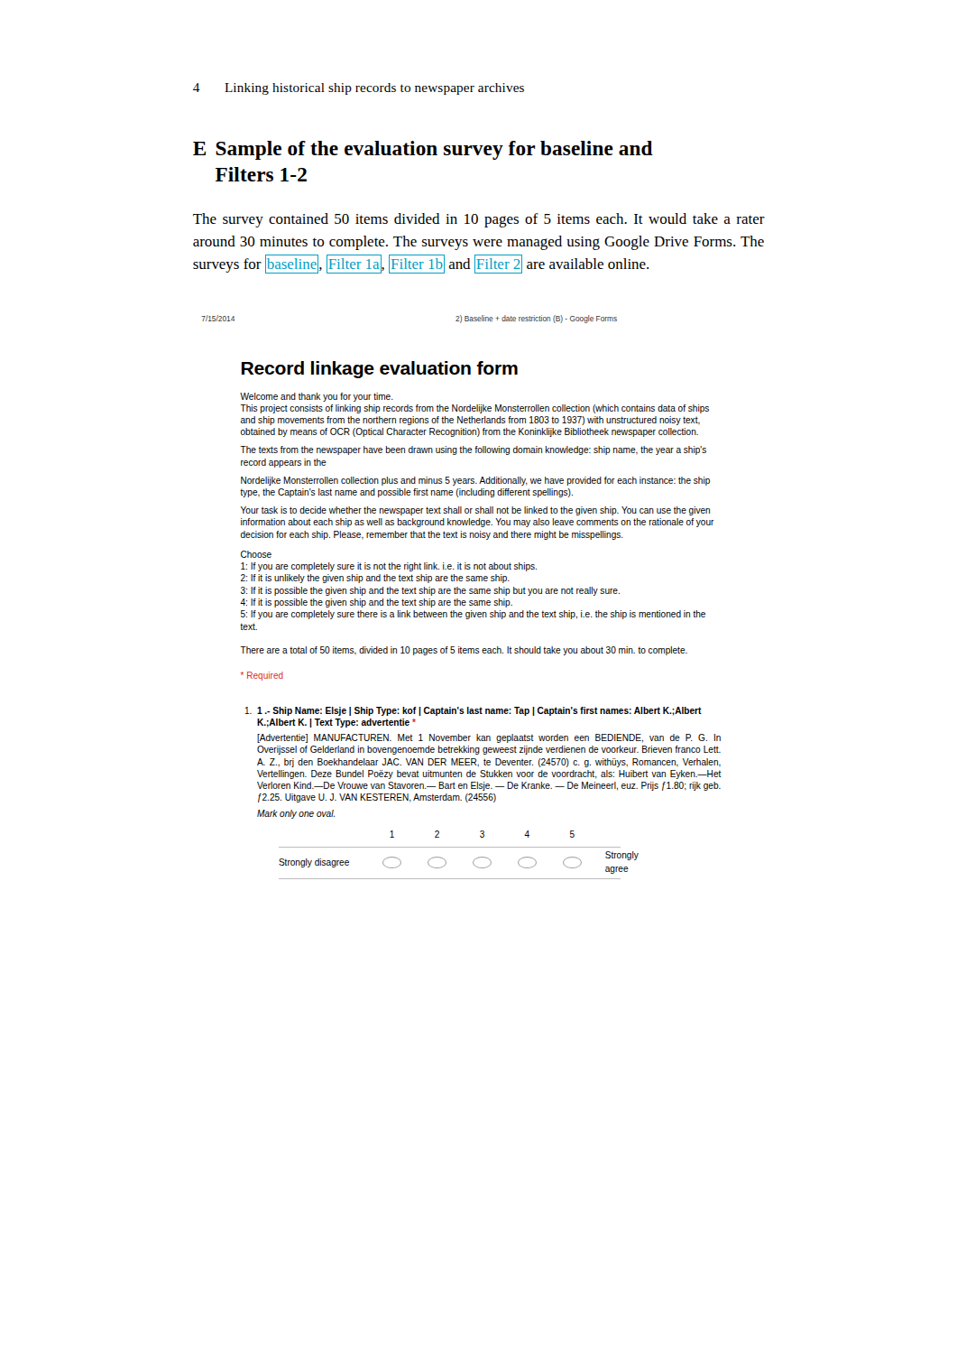4 Linking historical ship records to newspaper archives
ESample of the evaluation survey for baseline and
Filters 1-2
The survey contained 50 items divided in 10 pages of 5 items each. It would take a rater around 30 minutes to complete. The surveys were managed using Google Drive Forms. The surveys for baseline, Filter 1a, Filter 1b and Filter 2 are available online.
7/15/2014
2) Baseline + date restriction (B) - Google Forms
Record linkage evaluation form
Welcome and thank you for your time.
This project consists of linking ship records from the Nordelijke Monsterrollen collection (which contains data of ships and ship movements from the northern regions of the Netherlands from 1803 to 1937) with unstructured noisy text, obtained by means of OCR (Optical Character Recognition) from the Koninklijke Bibliotheek newspaper collection.
The texts from the newspaper have been drawn using the following domain knowledge: ship name, the year a ship's record appears in the
Nordelijke Monsterrollen collection plus and minus 5 years. Additionally, we have provided for each instance: the ship type, the Captain's last name and possible first name (including different spellings).
Your task is to decide whether the newspaper text shall or shall not be linked to the given ship. You can use the given information about each ship as well as background knowledge. You may also leave comments on the rationale of your decision for each ship. Please, remember that the text is noisy and there might be misspellings.
Choose
1: If you are completely sure it is not the right link. i.e. it is not about ships.
2: If it is unlikely the given ship and the text ship are the same ship.
3: If it is possible the given ship and the text ship are the same ship but you are not really sure.
4: If it is possible the given ship and the text ship are the same ship.
5: If you are completely sure there is a link between the given ship and the text ship, i.e. the ship is mentioned in the text.
There are a total of 50 items, divided in 10 pages of 5 items each. It should take you about 30 min. to complete.
* Required
1.
1 .- Ship Name: Elsje | Ship Type: kof | Captain's last name: Tap | Captain's first names: Albert K.;Albert K.;Albert K. | Text Type: advertentie *
[Advertentie] MANUFACTUREN. Met 1 November kan geplaatst worden een BEDIENDE, van de P. G. In Overijssel of Gelderland in bovengenoemde betrekking geweest zijnde verdienen de voorkeur. Brieven franco Lett. A. Z., brj den Boekhandelaar JAC. VAN DER MEER, te Deventer. (24570) c. g. withüys, Romancen, Verhalen, Vertellingen. Deze Bundel Poëzy bevat uitmunten de Stukken voor de voordracht, als: Huibert van Eyken.—Het Verloren Kind.—De Vrouwe van Stavoren.— Bart en Elsje. — De Kranke. — De Meineerl, euz. Prijs ƒ1.80; rijk geb. ƒ2.25. Uitgave U. J. VAN KESTEREN, Amsterdam. (24556)
Mark only one oval.
1
2
3
4
5
Strongly disagree
Strongly agree